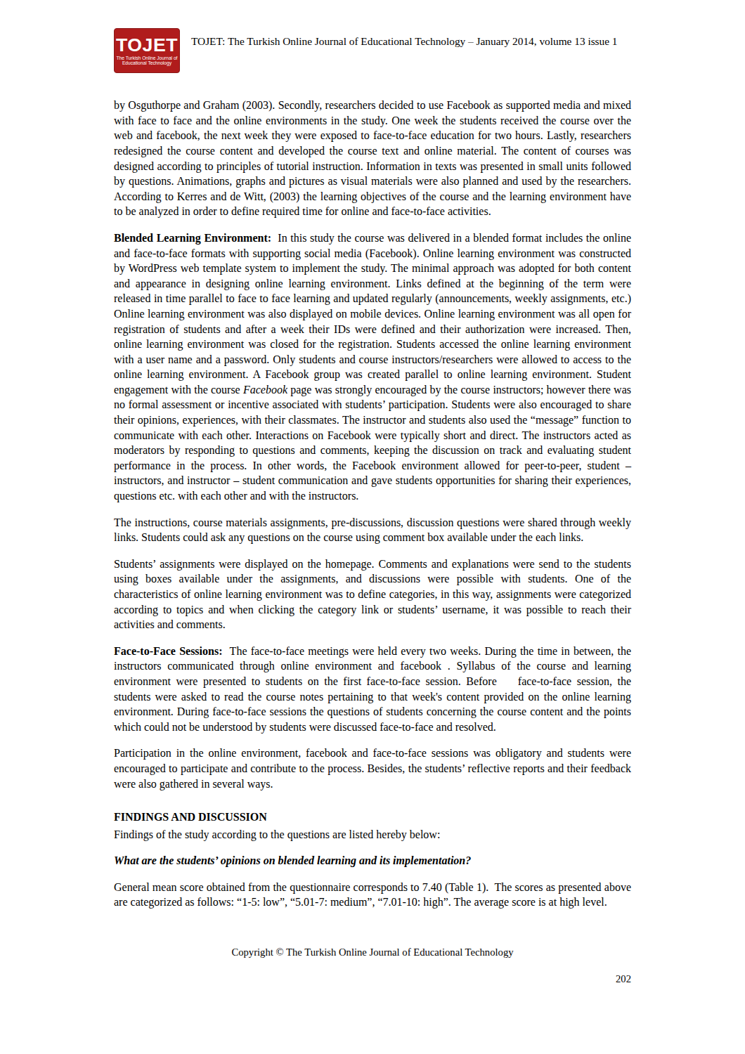TOJET The Turkish Online Journal of Educational Technology
TOJET: The Turkish Online Journal of Educational Technology – January 2014, volume 13 issue 1
by Osguthorpe and Graham (2003). Secondly, researchers decided to use Facebook as supported media and mixed with face to face and the online environments in the study. One week the students received the course over the web and facebook, the next week they were exposed to face-to-face education for two hours. Lastly, researchers redesigned the course content and developed the course text and online material. The content of courses was designed according to principles of tutorial instruction. Information in texts was presented in small units followed by questions. Animations, graphs and pictures as visual materials were also planned and used by the researchers. According to Kerres and de Witt, (2003) the learning objectives of the course and the learning environment have to be analyzed in order to define required time for online and face-to-face activities.
Blended Learning Environment: In this study the course was delivered in a blended format includes the online and face-to-face formats with supporting social media (Facebook). Online learning environment was constructed by WordPress web template system to implement the study. The minimal approach was adopted for both content and appearance in designing online learning environment. Links defined at the beginning of the term were released in time parallel to face to face learning and updated regularly (announcements, weekly assignments, etc.) Online learning environment was also displayed on mobile devices. Online learning environment was all open for registration of students and after a week their IDs were defined and their authorization were increased. Then, online learning environment was closed for the registration. Students accessed the online learning environment with a user name and a password. Only students and course instructors/researchers were allowed to access to the online learning environment. A Facebook group was created parallel to online learning environment. Student engagement with the course Facebook page was strongly encouraged by the course instructors; however there was no formal assessment or incentive associated with students’ participation. Students were also encouraged to share their opinions, experiences, with their classmates. The instructor and students also used the “message” function to communicate with each other. Interactions on Facebook were typically short and direct. The instructors acted as moderators by responding to questions and comments, keeping the discussion on track and evaluating student performance in the process. In other words, the Facebook environment allowed for peer-to-peer, student – instructors, and instructor – student communication and gave students opportunities for sharing their experiences, questions etc. with each other and with the instructors.
The instructions, course materials assignments, pre-discussions, discussion questions were shared through weekly links. Students could ask any questions on the course using comment box available under the each links.
Students’ assignments were displayed on the homepage. Comments and explanations were send to the students using boxes available under the assignments, and discussions were possible with students. One of the characteristics of online learning environment was to define categories, in this way, assignments were categorized according to topics and when clicking the category link or students’ username, it was possible to reach their activities and comments.
Face-to-Face Sessions: The face-to-face meetings were held every two weeks. During the time in between, the instructors communicated through online environment and facebook . Syllabus of the course and learning environment were presented to students on the first face-to-face session. Before face-to-face session, the students were asked to read the course notes pertaining to that week's content provided on the online learning environment. During face-to-face sessions the questions of students concerning the course content and the points which could not be understood by students were discussed face-to-face and resolved.
Participation in the online environment, facebook and face-to-face sessions was obligatory and students were encouraged to participate and contribute to the process. Besides, the students’ reflective reports and their feedback were also gathered in several ways.
FINDINGS AND DISCUSSION
Findings of the study according to the questions are listed hereby below:
What are the students’ opinions on blended learning and its implementation?
General mean score obtained from the questionnaire corresponds to 7.40 (Table 1). The scores as presented above are categorized as follows: “1-5: low”, “5.01-7: medium”, “7.01-10: high”. The average score is at high level.
Copyright © The Turkish Online Journal of Educational Technology
202